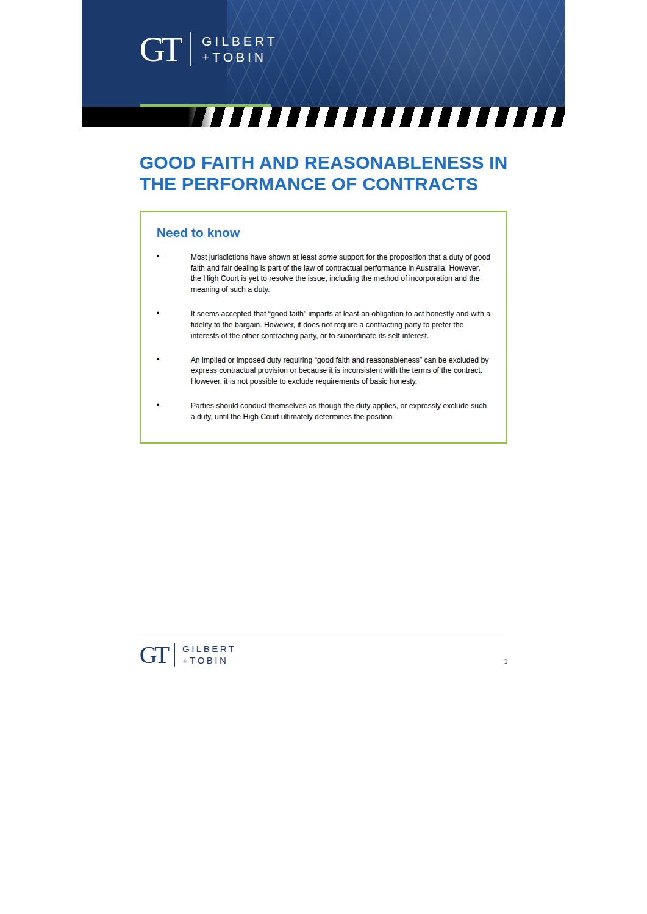GT
GILBERT +TOBIN
GOOD FAITH AND REASONABLENESS IN
THE PERFORMANCE OF CONTRACTS
Need to know
Most jurisdictions have shown at least some support for the proposition that a duty of good faith and fair dealing is part of the law of contractual performance in Australia. However, the High Court is yet to resolve the issue, including the method of incorporation and the meaning of such a duty.
It seems accepted that “good faith” imparts at least an obligation to act honestly and with a fidelity to the bargain. However, it does not require a contracting party to prefer the interests of the other contracting party, or to subordinate its self-interest.
An implied or imposed duty requiring “good faith and reasonableness” can be excluded by express contractual provision or because it is inconsistent with the terms of the contract. However, it is not possible to exclude requirements of basic honesty.
Parties should conduct themselves as though the duty applies, or expressly exclude such a duty, until the High Court ultimately determines the position.
GT
GILBERT +TOBIN
1